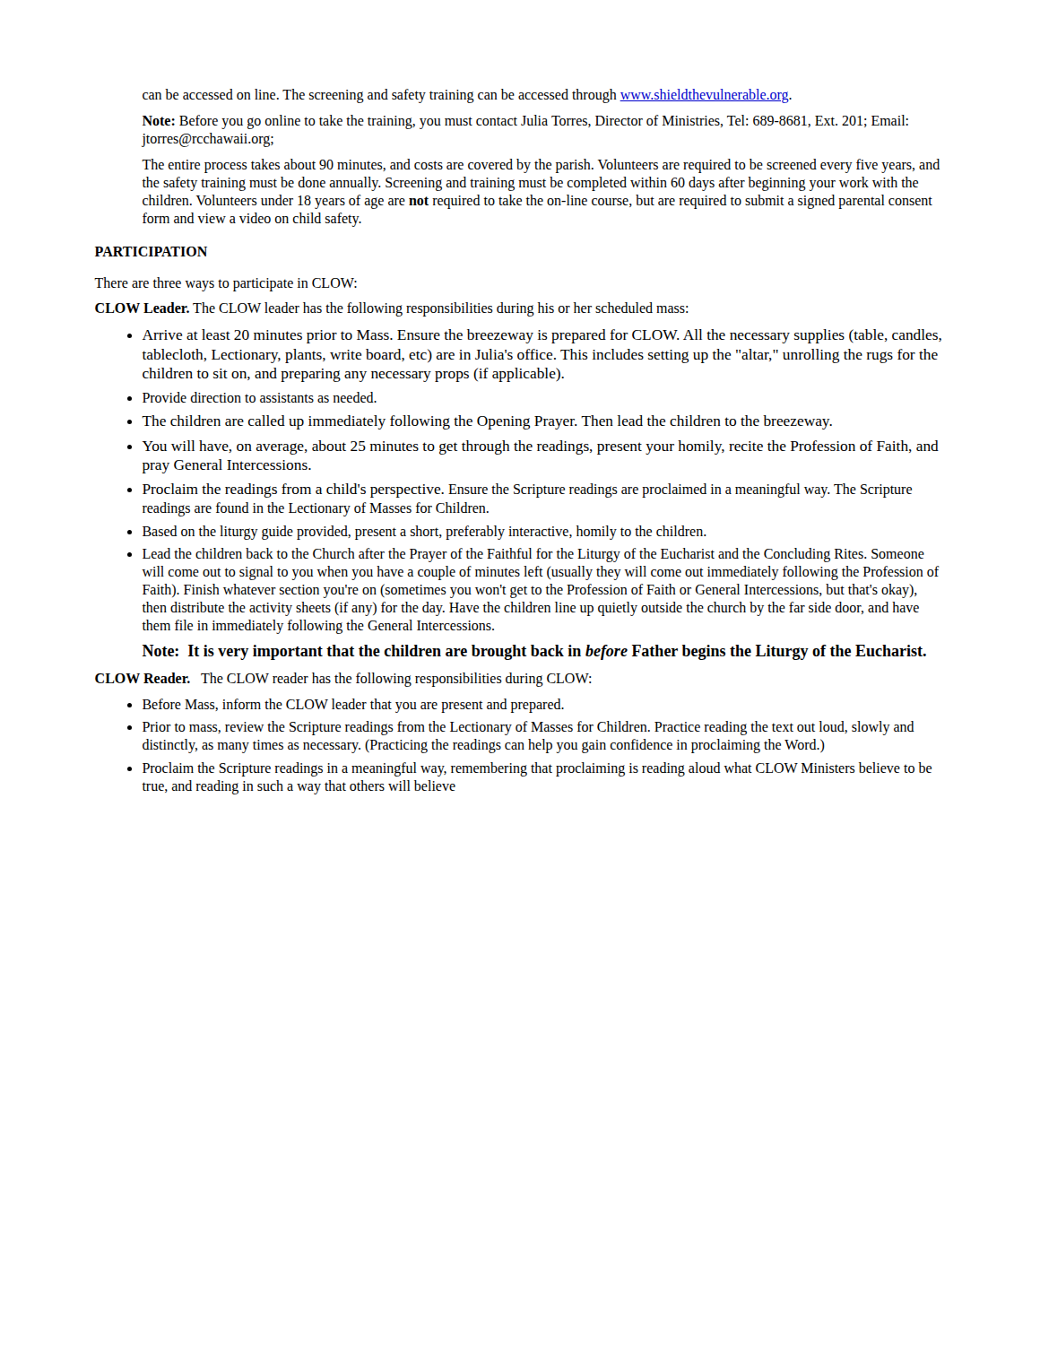can be accessed on line. The screening and safety training can be accessed through www.shieldthevulnerable.org.
Note: Before you go online to take the training, you must contact Julia Torres, Director of Ministries, Tel: 689-8681, Ext. 201; Email: jtorres@rcchawaii.org;
The entire process takes about 90 minutes, and costs are covered by the parish. Volunteers are required to be screened every five years, and the safety training must be done annually. Screening and training must be completed within 60 days after beginning your work with the children. Volunteers under 18 years of age are not required to take the on-line course, but are required to submit a signed parental consent form and view a video on child safety.
PARTICIPATION
There are three ways to participate in CLOW:
CLOW Leader. The CLOW leader has the following responsibilities during his or her scheduled mass:
Arrive at least 20 minutes prior to Mass. Ensure the breezeway is prepared for CLOW. All the necessary supplies (table, candles, tablecloth, Lectionary, plants, write board, etc) are in Julia's office. This includes setting up the "altar," unrolling the rugs for the children to sit on, and preparing any necessary props (if applicable).
Provide direction to assistants as needed.
The children are called up immediately following the Opening Prayer. Then lead the children to the breezeway.
You will have, on average, about 25 minutes to get through the readings, present your homily, recite the Profession of Faith, and pray General Intercessions.
Proclaim the readings from a child's perspective. Ensure the Scripture readings are proclaimed in a meaningful way. The Scripture readings are found in the Lectionary of Masses for Children.
Based on the liturgy guide provided, present a short, preferably interactive, homily to the children.
Lead the children back to the Church after the Prayer of the Faithful for the Liturgy of the Eucharist and the Concluding Rites. Someone will come out to signal to you when you have a couple of minutes left (usually they will come out immediately following the Profession of Faith). Finish whatever section you're on (sometimes you won't get to the Profession of Faith or General Intercessions, but that's okay), then distribute the activity sheets (if any) for the day. Have the children line up quietly outside the church by the far side door, and have them file in immediately following the General Intercessions.
Note: It is very important that the children are brought back in before Father begins the Liturgy of the Eucharist.
CLOW Reader. The CLOW reader has the following responsibilities during CLOW:
Before Mass, inform the CLOW leader that you are present and prepared.
Prior to mass, review the Scripture readings from the Lectionary of Masses for Children. Practice reading the text out loud, slowly and distinctly, as many times as necessary. (Practicing the readings can help you gain confidence in proclaiming the Word.)
Proclaim the Scripture readings in a meaningful way, remembering that proclaiming is reading aloud what CLOW Ministers believe to be true, and reading in such a way that others will believe